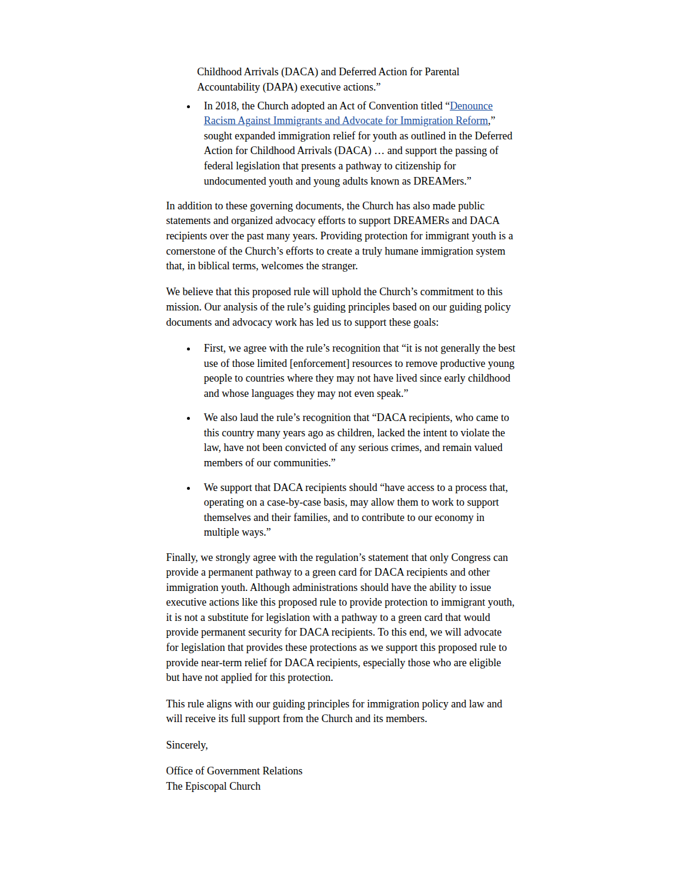Childhood Arrivals (DACA) and Deferred Action for Parental Accountability (DAPA) executive actions.”
In 2018, the Church adopted an Act of Convention titled “Denounce Racism Against Immigrants and Advocate for Immigration Reform,” sought expanded immigration relief for youth as outlined in the Deferred Action for Childhood Arrivals (DACA) … and support the passing of federal legislation that presents a pathway to citizenship for undocumented youth and young adults known as DREAMers.”
In addition to these governing documents, the Church has also made public statements and organized advocacy efforts to support DREAMERs and DACA recipients over the past many years. Providing protection for immigrant youth is a cornerstone of the Church’s efforts to create a truly humane immigration system that, in biblical terms, welcomes the stranger.
We believe that this proposed rule will uphold the Church’s commitment to this mission. Our analysis of the rule’s guiding principles based on our guiding policy documents and advocacy work has led us to support these goals:
First, we agree with the rule’s recognition that “it is not generally the best use of those limited [enforcement] resources to remove productive young people to countries where they may not have lived since early childhood and whose languages they may not even speak.”
We also laud the rule’s recognition that “DACA recipients, who came to this country many years ago as children, lacked the intent to violate the law, have not been convicted of any serious crimes, and remain valued members of our communities.”
We support that DACA recipients should “have access to a process that, operating on a case-by-case basis, may allow them to work to support themselves and their families, and to contribute to our economy in multiple ways.”
Finally, we strongly agree with the regulation’s statement that only Congress can provide a permanent pathway to a green card for DACA recipients and other immigration youth. Although administrations should have the ability to issue executive actions like this proposed rule to provide protection to immigrant youth, it is not a substitute for legislation with a pathway to a green card that would provide permanent security for DACA recipients. To this end, we will advocate for legislation that provides these protections as we support this proposed rule to provide near-term relief for DACA recipients, especially those who are eligible but have not applied for this protection.
This rule aligns with our guiding principles for immigration policy and law and will receive its full support from the Church and its members.
Sincerely,
Office of Government Relations
The Episcopal Church